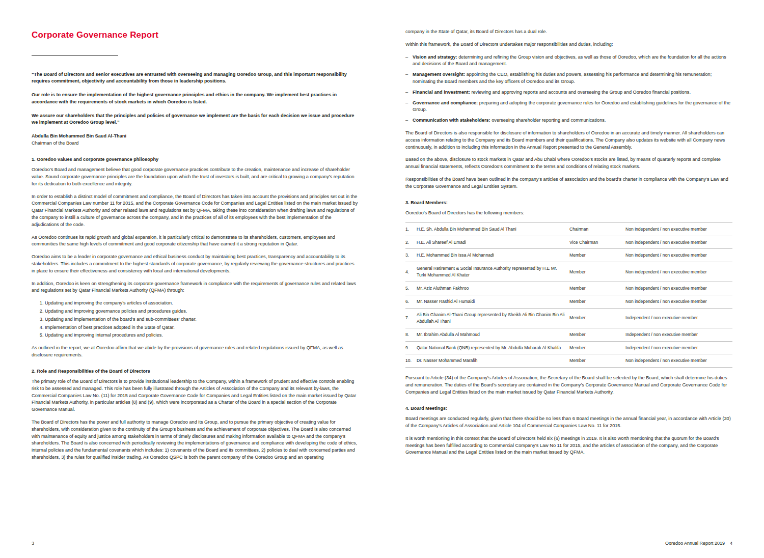Corporate Governance Report
“The Board of Directors and senior executives are entrusted with overseeing and managing Ooredoo Group, and this important responsibility requires commitment, objectivity and accountability from those in leadership positions.
Our role is to ensure the implementation of the highest governance principles and ethics in the company. We implement best practices in accordance with the requirements of stock markets in which Ooredoo is listed.
We assure our shareholders that the principles and policies of governance we implement are the basis for each decision we issue and procedure we implement at Ooredoo Group level.”
Abdulla Bin Mohammed Bin Saud Al-Thani
Chairman of the Board
1. Ooredoo values and corporate governance philosophy
Ooredoo’s Board and management believe that good corporate governance practices contribute to the creation, maintenance and increase of shareholder value. Sound corporate governance principles are the foundation upon which the trust of investors is built, and are critical to growing a company’s reputation for its dedication to both excellence and integrity.
In order to establish a distinct model of commitment and compliance, the Board of Directors has taken into account the provisions and principles set out in the Commercial Companies Law number 11 for 2015, and the Corporate Governance Code for Companies and Legal Entities listed on the main market issued by Qatar Financial Markets Authority and other related laws and regulations set by QFMA, taking these into consideration when drafting laws and regulations of the company to instill a culture of governance across the company, and in the practices of all of its employees with the best implementation of the adjudications of the code.
As Ooredoo continues its rapid growth and global expansion, it is particularly critical to demonstrate to its shareholders, customers, employees and communities the same high levels of commitment and good corporate citizenship that have earned it a strong reputation in Qatar.
Ooredoo aims to be a leader in corporate governance and ethical business conduct by maintaining best practices, transparency and accountability to its stakeholders. This includes a commitment to the highest standards of corporate governance, by regularly reviewing the governance structures and practices in place to ensure their effectiveness and consistency with local and international developments.
In addition, Ooredoo is keen on strengthening its corporate governance framework in compliance with the requirements of governance rules and related laws and regulations set by Qatar Financial Markets Authority (QFMA) through:
Updating and improving the company’s articles of association.
Updating and improving governance policies and procedures guides.
Updating and implementation of the board’s and sub-committees’ charter.
Implementation of best practices adopted in the State of Qatar.
Updating and improving internal procedures and policies.
As outlined in the report, we at Ooredoo affirm that we abide by the provisions of governance rules and related regulations issued by QFMA, as well as disclosure requirements.
2. Role and Responsibilities of the Board of Directors
The primary role of the Board of Directors is to provide institutional leadership to the Company, within a framework of prudent and effective controls enabling risk to be assessed and managed. This role has been fully illustrated through the Articles of Association of the Company and its relevant by-laws, the Commercial Companies Law No. (11) for 2015 and Corporate Governance Code for Companies and Legal Entities listed on the main market issued by Qatar Financial Markets Authority, in particular articles (8) and (9), which were incorporated as a Charter of the Board in a special section of the Corporate Governance Manual.
The Board of Directors has the power and full authority to manage Ooredoo and its Group, and to pursue the primary objective of creating value for shareholders, with consideration given to the continuity of the Group’s business and the achievement of corporate objectives. The Board is also concerned with maintenance of equity and justice among stakeholders in terms of timely disclosures and making information available to QFMA and the company’s shareholders. The Board is also concerned with periodically reviewing the implementations of governance and compliance with developing the code of ethics, internal policies and the fundamental covenants which includes: 1) covenants of the Board and its committees, 2) policies to deal with concerned parties and shareholders, 3) the rules for qualified insider trading. As Ooredoo QSPC is both the parent company of the Ooredoo Group and an operating
3
company in the State of Qatar, its Board of Directors has a dual role.
Within this framework, the Board of Directors undertakes major responsibilities and duties, including:
Vision and strategy: determining and refining the Group vision and objectives, as well as those of Ooredoo, which are the foundation for all the actions and decisions of the Board and management.
Management oversight: appointing the CEO, establishing his duties and powers, assessing his performance and determining his remuneration; nominating the Board members and the key officers of Ooredoo and its Group.
Financial and investment: reviewing and approving reports and accounts and overseeing the Group and Ooredoo financial positions.
Governance and compliance: preparing and adopting the corporate governance rules for Ooredoo and establishing guidelines for the governance of the Group.
Communication with stakeholders: overseeing shareholder reporting and communications.
The Board of Directors is also responsible for disclosure of information to shareholders of Ooredoo in an accurate and timely manner. All shareholders can access information relating to the Company and its Board members and their qualifications. The Company also updates its website with all Company news continuously, in addition to including this information in the Annual Report presented to the General Assembly.
Based on the above, disclosure to stock markets in Qatar and Abu Dhabi where Ooredoo’s stocks are listed, by means of quarterly reports and complete annual financial statements, reflects Ooredoo’s commitment to the terms and conditions of relating stock markets.
Responsibilities of the Board have been outlined in the company’s articles of association and the board’s charter in compliance with the Company’s Law and the Corporate Governance and Legal Entities System.
3. Board Members:
Ooredoo’s Board of Directors has the following members:
| 1. | H.E. Sh. Abdulla Bin Mohammed Bin Saud Al Thani | Chairman | Non independent / non executive member |
| 2. | H.E. Ali Shareef Al Emadi | Vice Chairman | Non independent / non executive member |
| 3. | H.E. Mohammed Bin Issa Al Mohannadi | Member | Non independent / non executive member |
| 4. | General Retirement & Social Insurance Authority represented by H.E Mr. Turki Mohammed Al Khater | Member | Non independent / non executive member |
| 5. | Mr. Aziz Aluthman Fakhroo | Member | Non independent / non executive member |
| 6. | Mr. Nasser Rashid Al Humaidi | Member | Non independent / non executive member |
| 7. | Ali Bin Ghanim Al-Thani Group represented by Sheikh Ali Bin Ghanim Bin Ali Abdullah Al Thani | Member | Independent / non executive member |
| 8. | Mr. Ibrahim Abdulla Al Mahmoud | Member | Independent / non executive member |
| 9. | Qatar National Bank (QNB) represented by Mr. Abdulla Mubarak Al-Khalifa | Member | Independent / non executive member |
| 10. | Dr. Nasser Mohammed Marafih | Member | Non independent / non executive member |
Pursuant to Article (34) of the Company’s Articles of Association, the Secretary of the Board shall be selected by the Board, which shall determine his duties and remuneration. The duties of the Board’s secretary are contained in the Company’s Corporate Governance Manual and Corporate Governance Code for Companies and Legal Entities listed on the main market issued by Qatar Financial Markets Authority.
4. Board Meetings:
Board meetings are conducted regularly, given that there should be no less than 6 Board meetings in the annual financial year, in accordance with Article (30) of the Company’s Articles of Association and Article 104 of Commercial Companies Law No. 11 for 2015.
It is worth mentioning in this context that the Board of Directors held six (6) meetings in 2019. It is also worth mentioning that the quorum for the Board’s meetings has been fulfilled according to Commercial Company’s Law No 11 for 2015, and the articles of association of the company, and the Corporate Governance Manual and the Legal Entities listed on the main market issued by QFMA.
Ooredoo Annual Report 20194